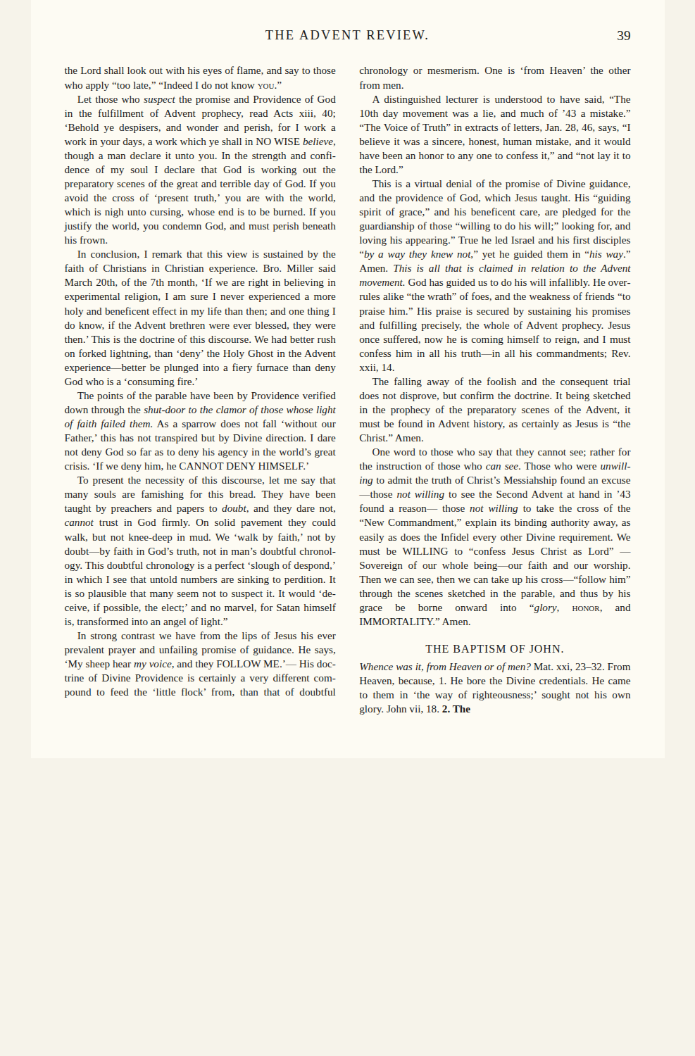The Advent Review. 39
the Lord shall look out with his eyes of flame, and say to those who apply “too late,” “Indeed I do not know you.”
Let those who suspect the promise and Providence of God in the fulfillment of Advent prophecy, read Acts xiii, 40; ‘Behold ye despisers, and wonder and perish, for I work a work in your days, a work which ye shall in NO WISE believe, though a man declare it unto you. In the strength and confidence of my soul I declare that God is working out the preparatory scenes of the great and terrible day of God. If you avoid the cross of ‘present truth,’ you are with the world, which is nigh unto cursing, whose end is to be burned. If you justify the world, you condemn God, and must perish beneath his frown.
In conclusion, I remark that this view is sustained by the faith of Christians in Christian experience. Bro. Miller said March 20th, of the 7th month, ‘If we are right in believing in experimental religion, I am sure I never experienced a more holy and beneficent effect in my life than then; and one thing I do know, if the Advent brethren were ever blessed, they were then.’ This is the doctrine of this discourse. We had better rush on forked lightning, than ‘deny’ the Holy Ghost in the Advent experience—better be plunged into a fiery furnace than deny God who is a ‘consuming fire.’
The points of the parable have been by Providence verified down through the shut-door to the clamor of those whose light of faith failed them. As a sparrow does not fall ‘without our Father,’ this has not transpired but by Divine direction. I dare not deny God so far as to deny his agency in the world’s great crisis. ‘If we deny him, he CANNOT DENY HIMSELF.’
To present the necessity of this discourse, let me say that many souls are famishing for this bread. They have been taught by preachers and papers to doubt, and they dare not, cannot trust in God firmly. On solid pavement they could walk, but not knee-deep in mud. We ‘walk by faith,’ not by doubt—by faith in God’s truth, not in man’s doubtful chronology. This doubtful chronology is a perfect ‘slough of despond,’ in which I see that untold numbers are sinking to perdition. It is so plausible that many seem not to suspect it. It would ‘deceive, if possible, the elect;’ and no marvel, for Satan himself is, transformed into an angel of light.”
In strong contrast we have from the lips of Jesus his ever prevalent prayer and unfailing promise of guidance. He says, ‘My sheep hear my voice, and they FOLLOW ME.’— His doctrine of Divine Providence is certainly a very different compound to feed the ‘little flock’ from, than that of doubtful chronology or mesmerism. One is ‘from Heaven’ the other from men.
A distinguished lecturer is understood to have said, “The 10th day movement was a lie, and much of ’43 a mistake.” “The Voice of Truth” in extracts of letters, Jan. 28, 46, says, “I believe it was a sincere, honest, human mistake, and it would have been an honor to any one to confess it,” and “not lay it to the Lord.”
This is a virtual denial of the promise of Divine guidance, and the providence of God, which Jesus taught. His “guiding spirit of grace,” and his beneficent care, are pledged for the guardianship of those “willing to do his will;” looking for, and loving his appearing.” True he led Israel and his first disciples “by a way they knew not,” yet he guided them in “his way.” Amen. This is all that is claimed in relation to the Advent movement. God has guided us to do his will infallibly. He overrules alike “the wrath” of foes, and the weakness of friends “to praise him.” His praise is secured by sustaining his promises and fulfilling precisely, the whole of Advent prophecy. Jesus once suffered, now he is coming himself to reign, and I must confess him in all his truth—in all his commandments; Rev. xxii, 14.
The falling away of the foolish and the consequent trial does not disprove, but confirm the doctrine. It being sketched in the prophecy of the preparatory scenes of the Advent, it must be found in Advent history, as certainly as Jesus is “the Christ.” Amen.
One word to those who say that they cannot see; rather for the instruction of those who can see. Those who were unwilling to admit the truth of Christ’s Messiahship found an excuse—those not willing to see the Second Advent at hand in ’43 found a reason— those not willing to take the cross of the “New Commandment,” explain its binding authority away, as easily as does the Infidel every other Divine requirement. We must be WILLING to “confess Jesus Christ as Lord” —Sovereign of our whole being—our faith and our worship. Then we can see, then we can take up his cross—“follow him” through the scenes sketched in the parable, and thus by his grace be borne onward into “glory, honor, and IMMORTALITY.” Amen.
The Baptism of John.
Whence was it, from Heaven or of men? Mat. xxi, 23–32. From Heaven, because, 1. He bore the Divine credentials. He came to them in ‘the way of righteousness;’ sought not his own glory. John vii, 18. 2. The